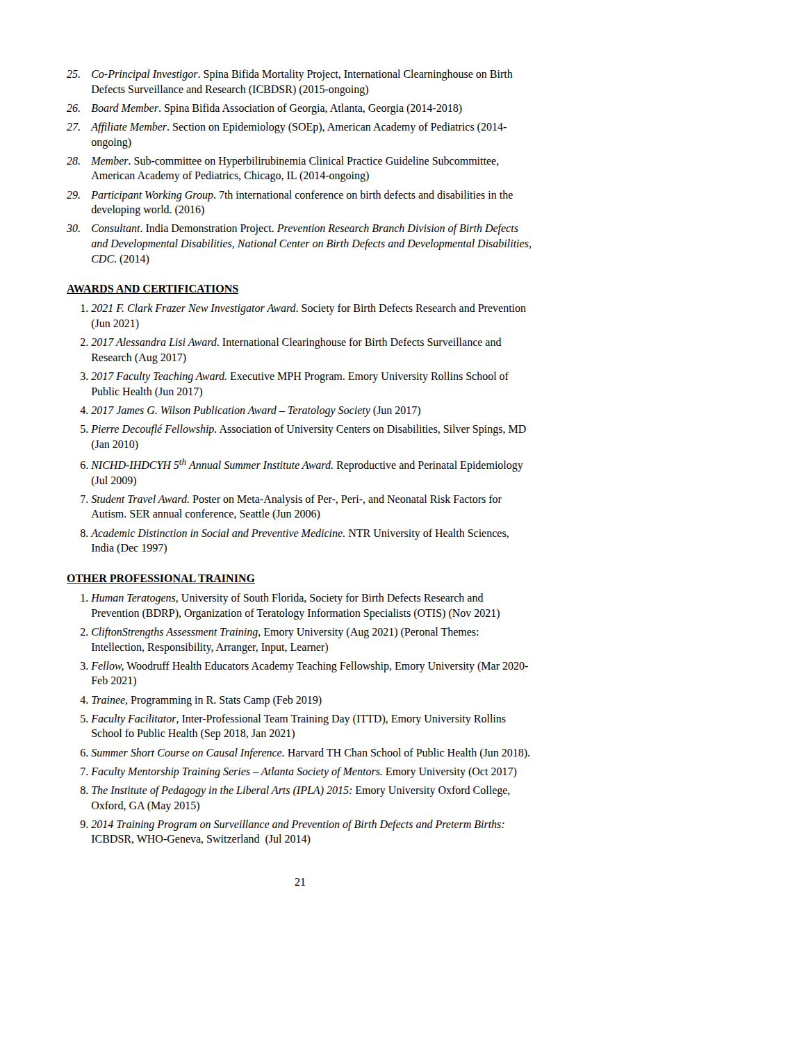25. Co-Principal Investigor. Spina Bifida Mortality Project, International Clearninghouse on Birth Defects Surveillance and Research (ICBDSR) (2015-ongoing)
26. Board Member. Spina Bifida Association of Georgia, Atlanta, Georgia (2014-2018)
27. Affiliate Member. Section on Epidemiology (SOEp), American Academy of Pediatrics (2014-ongoing)
28. Member. Sub-committee on Hyperbilirubinemia Clinical Practice Guideline Subcommittee, American Academy of Pediatrics, Chicago, IL (2014-ongoing)
29. Participant Working Group. 7th international conference on birth defects and disabilities in the developing world. (2016)
30. Consultant. India Demonstration Project. Prevention Research Branch Division of Birth Defects and Developmental Disabilities, National Center on Birth Defects and Developmental Disabilities, CDC. (2014)
Awards and Certifications
2021 F. Clark Frazer New Investigator Award. Society for Birth Defects Research and Prevention (Jun 2021)
2017 Alessandra Lisi Award. International Clearinghouse for Birth Defects Surveillance and Research (Aug 2017)
2017 Faculty Teaching Award. Executive MPH Program. Emory University Rollins School of Public Health (Jun 2017)
2017 James G. Wilson Publication Award – Teratology Society (Jun 2017)
Pierre Decouflé Fellowship. Association of University Centers on Disabilities, Silver Spings, MD (Jan 2010)
NICHD-IHDCYH 5th Annual Summer Institute Award. Reproductive and Perinatal Epidemiology (Jul 2009)
Student Travel Award. Poster on Meta-Analysis of Per-, Peri-, and Neonatal Risk Factors for Autism. SER annual conference, Seattle (Jun 2006)
Academic Distinction in Social and Preventive Medicine. NTR University of Health Sciences, India (Dec 1997)
Other Professional Training
Human Teratogens, University of South Florida, Society for Birth Defects Research and Prevention (BDRP), Organization of Teratology Information Specialists (OTIS) (Nov 2021)
CliftonStrengths Assessment Training, Emory University (Aug 2021) (Peronal Themes: Intellection, Responsibility, Arranger, Input, Learner)
Fellow, Woodruff Health Educators Academy Teaching Fellowship, Emory University (Mar 2020-Feb 2021)
Trainee, Programming in R. Stats Camp (Feb 2019)
Faculty Facilitator, Inter-Professional Team Training Day (ITTD), Emory University Rollins School fo Public Health (Sep 2018, Jan 2021)
Summer Short Course on Causal Inference. Harvard TH Chan School of Public Health (Jun 2018).
Faculty Mentorship Training Series – Atlanta Society of Mentors. Emory University (Oct 2017)
The Institute of Pedagogy in the Liberal Arts (IPLA) 2015: Emory University Oxford College, Oxford, GA (May 2015)
2014 Training Program on Surveillance and Prevention of Birth Defects and Preterm Births: ICBDSR, WHO-Geneva, Switzerland (Jul 2014)
21